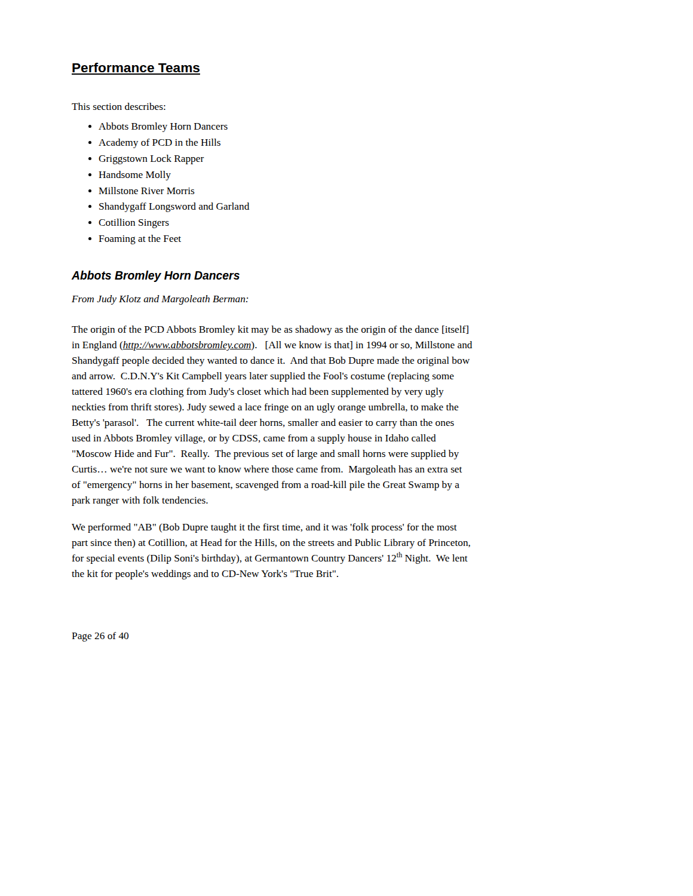Performance Teams
This section describes:
Abbots Bromley Horn Dancers
Academy of PCD in the Hills
Griggstown Lock Rapper
Handsome Molly
Millstone River Morris
Shandygaff Longsword and Garland
Cotillion Singers
Foaming at the Feet
Abbots Bromley Horn Dancers
From Judy Klotz and Margoleath Berman:
The origin of the PCD Abbots Bromley kit may be as shadowy as the origin of the dance [itself] in England (http://www.abbotsbromley.com). [All we know is that] in 1994 or so, Millstone and Shandygaff people decided they wanted to dance it. And that Bob Dupre made the original bow and arrow. C.D.N.Y's Kit Campbell years later supplied the Fool's costume (replacing some tattered 1960's era clothing from Judy's closet which had been supplemented by very ugly neckties from thrift stores). Judy sewed a lace fringe on an ugly orange umbrella, to make the Betty's 'parasol'. The current white-tail deer horns, smaller and easier to carry than the ones used in Abbots Bromley village, or by CDSS, came from a supply house in Idaho called "Moscow Hide and Fur". Really. The previous set of large and small horns were supplied by Curtis… we're not sure we want to know where those came from. Margoleath has an extra set of "emergency" horns in her basement, scavenged from a road-kill pile the Great Swamp by a park ranger with folk tendencies.
We performed "AB" (Bob Dupre taught it the first time, and it was 'folk process' for the most part since then) at Cotillion, at Head for the Hills, on the streets and Public Library of Princeton, for special events (Dilip Soni's birthday), at Germantown Country Dancers' 12th Night. We lent the kit for people's weddings and to CD-New York's "True Brit".
Page 26 of 40